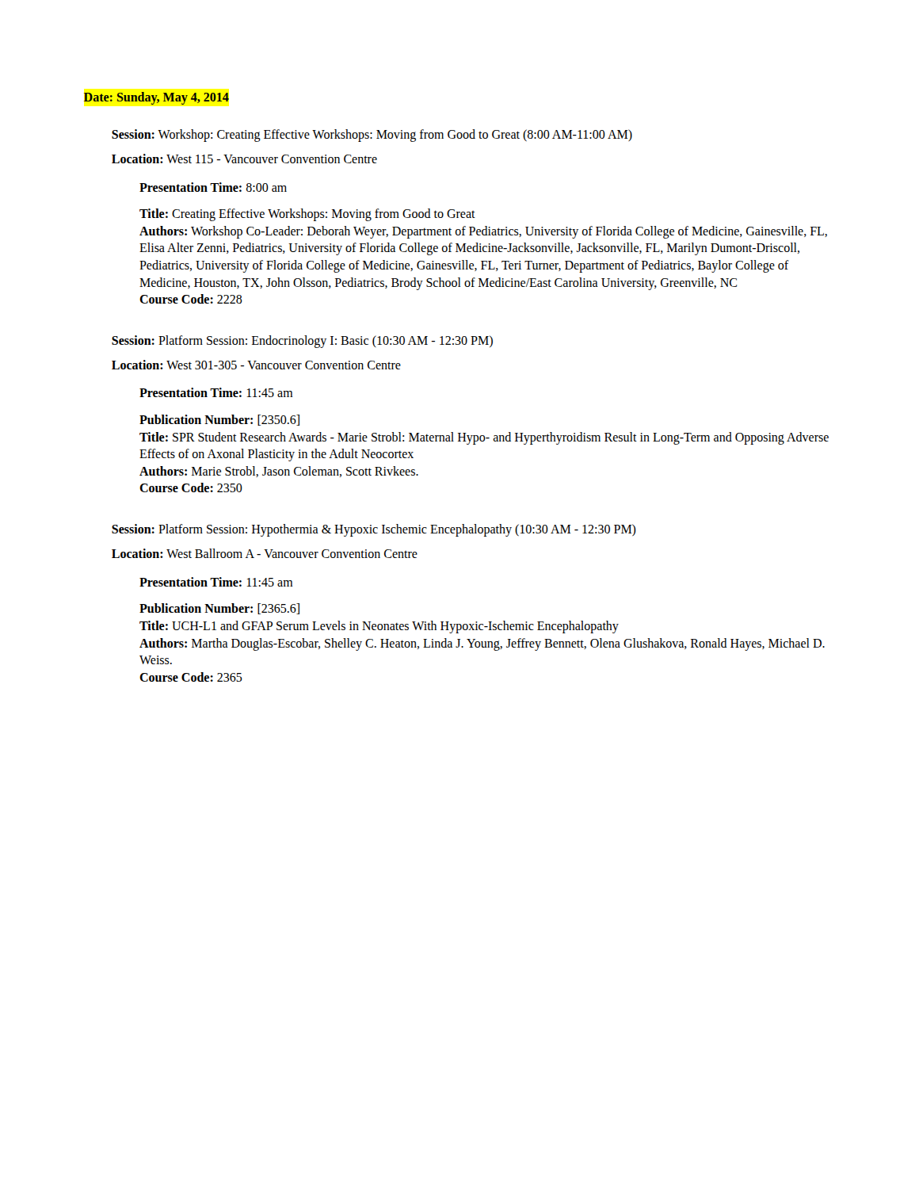Date: Sunday, May 4, 2014
Session: Workshop: Creating Effective Workshops: Moving from Good to Great (8:00 AM-11:00 AM)
Location: West 115 - Vancouver Convention Centre
Presentation Time: 8:00 am
Title: Creating Effective Workshops: Moving from Good to Great
Authors: Workshop Co-Leader: Deborah Weyer, Department of Pediatrics, University of Florida College of Medicine, Gainesville, FL, Elisa Alter Zenni, Pediatrics, University of Florida College of Medicine-Jacksonville, Jacksonville, FL, Marilyn Dumont-Driscoll, Pediatrics, University of Florida College of Medicine, Gainesville, FL, Teri Turner, Department of Pediatrics, Baylor College of Medicine, Houston, TX, John Olsson, Pediatrics, Brody School of Medicine/East Carolina University, Greenville, NC
Course Code: 2228
Session: Platform Session: Endocrinology I: Basic (10:30 AM - 12:30 PM)
Location: West 301-305 - Vancouver Convention Centre
Presentation Time: 11:45 am
Publication Number: [2350.6]
Title: SPR Student Research Awards - Marie Strobl: Maternal Hypo- and Hyperthyroidism Result in Long-Term and Opposing Adverse Effects of on Axonal Plasticity in the Adult Neocortex
Authors: Marie Strobl, Jason Coleman, Scott Rivkees.
Course Code: 2350
Session: Platform Session: Hypothermia & Hypoxic Ischemic Encephalopathy (10:30 AM - 12:30 PM)
Location: West Ballroom A - Vancouver Convention Centre
Presentation Time: 11:45 am
Publication Number: [2365.6]
Title: UCH-L1 and GFAP Serum Levels in Neonates With Hypoxic-Ischemic Encephalopathy
Authors: Martha Douglas-Escobar, Shelley C. Heaton, Linda J. Young, Jeffrey Bennett, Olena Glushakova, Ronald Hayes, Michael D. Weiss.
Course Code: 2365